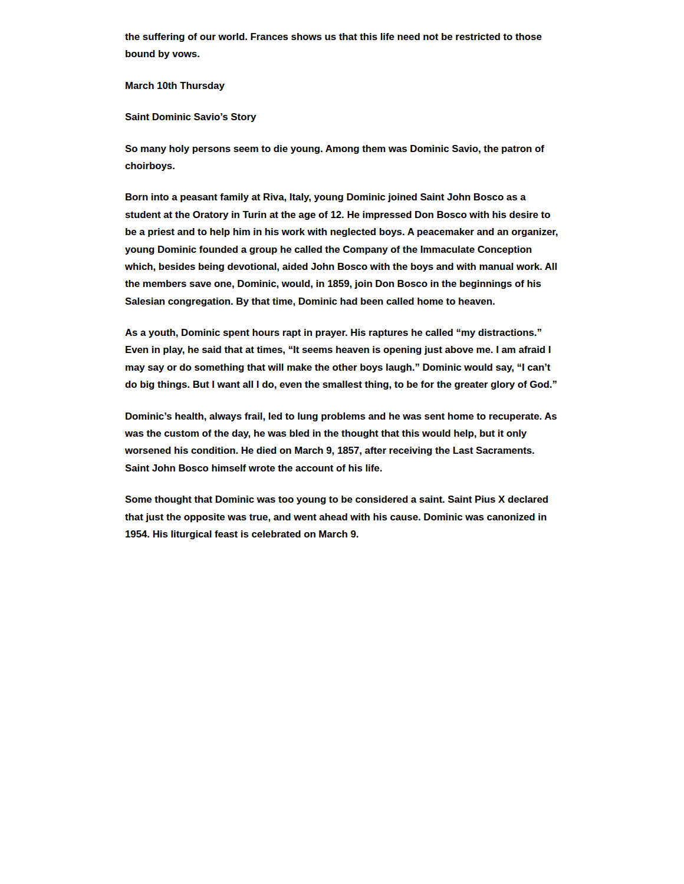the suffering of our world. Frances shows us that this life need not be restricted to those bound by vows.
March 10th Thursday
Saint Dominic Savio’s Story
So many holy persons seem to die young. Among them was Dominic Savio, the patron of choirboys.
Born into a peasant family at Riva, Italy, young Dominic joined Saint John Bosco as a student at the Oratory in Turin at the age of 12. He impressed Don Bosco with his desire to be a priest and to help him in his work with neglected boys. A peacemaker and an organizer, young Dominic founded a group he called the Company of the Immaculate Conception which, besides being devotional, aided John Bosco with the boys and with manual work. All the members save one, Dominic, would, in 1859, join Don Bosco in the beginnings of his Salesian congregation. By that time, Dominic had been called home to heaven.
As a youth, Dominic spent hours rapt in prayer. His raptures he called “my distractions.” Even in play, he said that at times, “It seems heaven is opening just above me. I am afraid I may say or do something that will make the other boys laugh.” Dominic would say, “I can’t do big things. But I want all I do, even the smallest thing, to be for the greater glory of God.”
Dominic’s health, always frail, led to lung problems and he was sent home to recuperate. As was the custom of the day, he was bled in the thought that this would help, but it only worsened his condition. He died on March 9, 1857, after receiving the Last Sacraments. Saint John Bosco himself wrote the account of his life.
Some thought that Dominic was too young to be considered a saint. Saint Pius X declared that just the opposite was true, and went ahead with his cause. Dominic was canonized in 1954. His liturgical feast is celebrated on March 9.